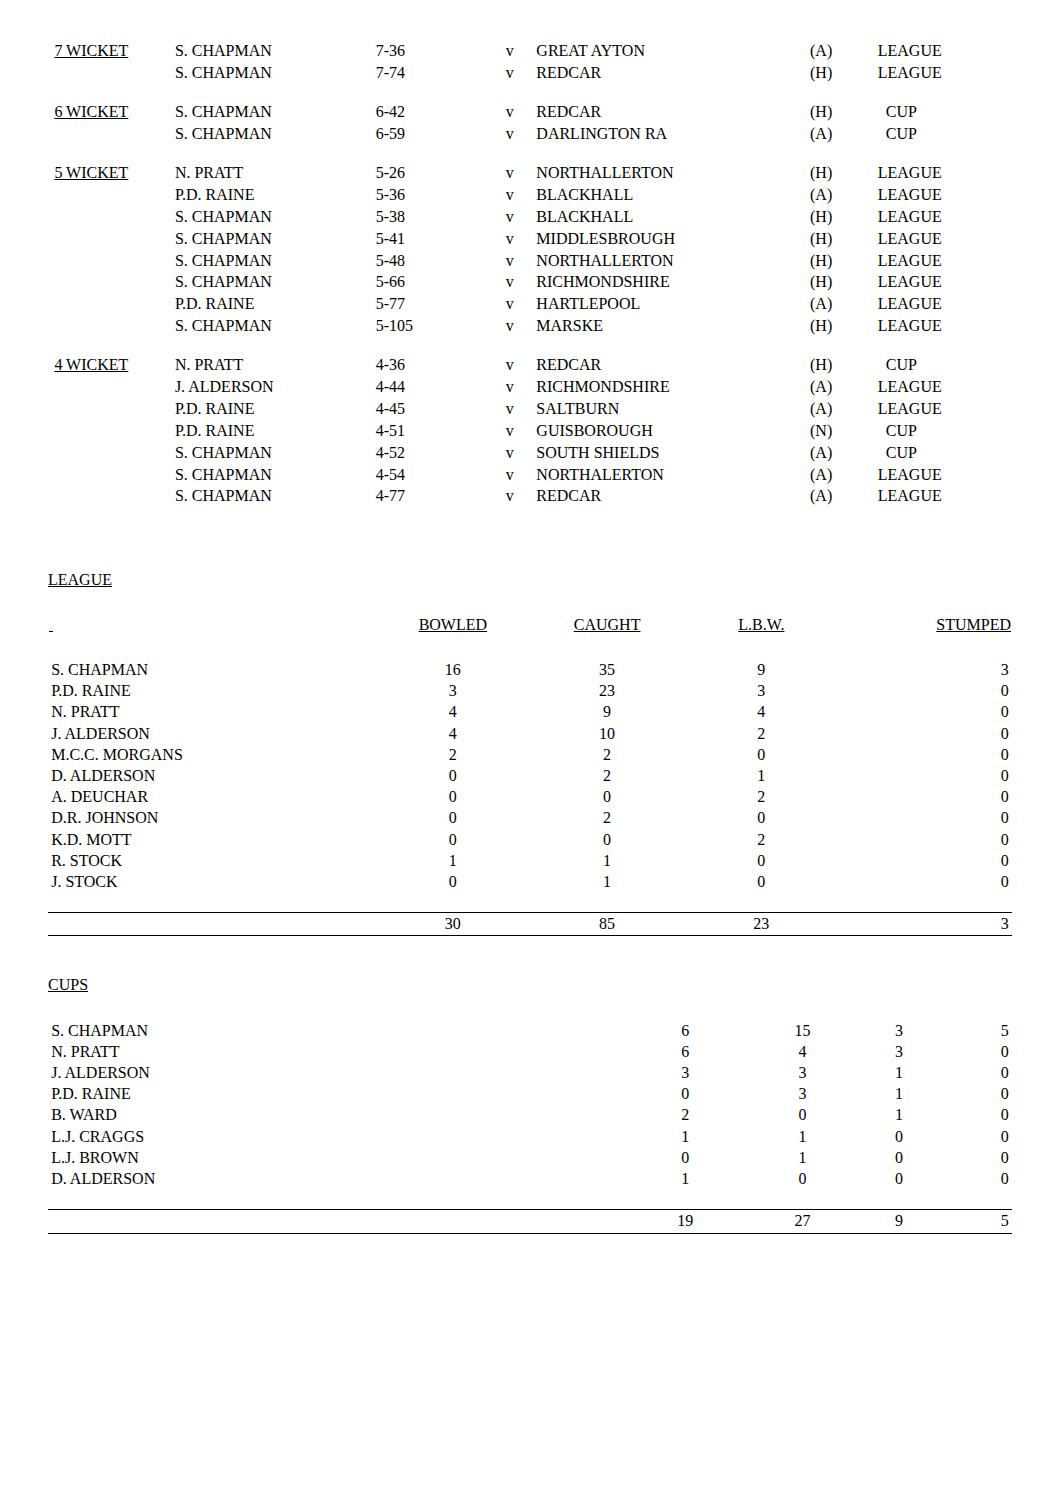| 7 WICKET | S. CHAPMAN | 7-36 | v | GREAT AYTON | (A) | LEAGUE |
| | S. CHAPMAN | 7-74 | v | REDCAR | (H) | LEAGUE |
| 6 WICKET | S. CHAPMAN | 6-42 | v | REDCAR | (H) | CUP |
| | S. CHAPMAN | 6-59 | v | DARLINGTON RA | (A) | CUP |
| 5 WICKET | N. PRATT | 5-26 | v | NORTHALLERTON | (H) | LEAGUE |
| | P.D. RAINE | 5-36 | v | BLACKHALL | (A) | LEAGUE |
| | S. CHAPMAN | 5-38 | v | BLACKHALL | (H) | LEAGUE |
| | S. CHAPMAN | 5-41 | v | MIDDLESBROUGH | (H) | LEAGUE |
| | S. CHAPMAN | 5-48 | v | NORTHALLERTON | (H) | LEAGUE |
| | S. CHAPMAN | 5-66 | v | RICHMONDSHIRE | (H) | LEAGUE |
| | P.D. RAINE | 5-77 | v | HARTLEPOOL | (A) | LEAGUE |
| | S. CHAPMAN | 5-105 | v | MARSKE | (H) | LEAGUE |
| 4 WICKET | N. PRATT | 4-36 | v | REDCAR | (H) | CUP |
| | J. ALDERSON | 4-44 | v | RICHMONDSHIRE | (A) | LEAGUE |
| | P.D. RAINE | 4-45 | v | SALTBURN | (A) | LEAGUE |
| | P.D. RAINE | 4-51 | v | GUISBOROUGH | (N) | CUP |
| | S. CHAPMAN | 4-52 | v | SOUTH SHIELDS | (A) | CUP |
| | S. CHAPMAN | 4-54 | v | NORTHALERTON | (A) | LEAGUE |
| | S. CHAPMAN | 4-77 | v | REDCAR | (A) | LEAGUE |
LEAGUE
| | BOWLED | CAUGHT | L.B.W. | STUMPED |
| --- | --- | --- | --- | --- |
| S. CHAPMAN | 16 | 35 | 9 | 3 |
| P.D. RAINE | 3 | 23 | 3 | 0 |
| N. PRATT | 4 | 9 | 4 | 0 |
| J. ALDERSON | 4 | 10 | 2 | 0 |
| M.C.C. MORGANS | 2 | 2 | 0 | 0 |
| D. ALDERSON | 0 | 2 | 1 | 0 |
| A. DEUCHAR | 0 | 0 | 2 | 0 |
| D.R. JOHNSON | 0 | 2 | 0 | 0 |
| K.D. MOTT | 0 | 0 | 2 | 0 |
| R. STOCK | 1 | 1 | 0 | 0 |
| J. STOCK | 0 | 1 | 0 | 0 |
| | 30 | 85 | 23 | 3 |
CUPS
| S. CHAPMAN | 6 | 15 | 3 | 5 |
| N. PRATT | 6 | 4 | 3 | 0 |
| J. ALDERSON | 3 | 3 | 1 | 0 |
| P.D. RAINE | 0 | 3 | 1 | 0 |
| B. WARD | 2 | 0 | 1 | 0 |
| L.J. CRAGGS | 1 | 1 | 0 | 0 |
| L.J. BROWN | 0 | 1 | 0 | 0 |
| D. ALDERSON | 1 | 0 | 0 | 0 |
| | 19 | 27 | 9 | 5 |